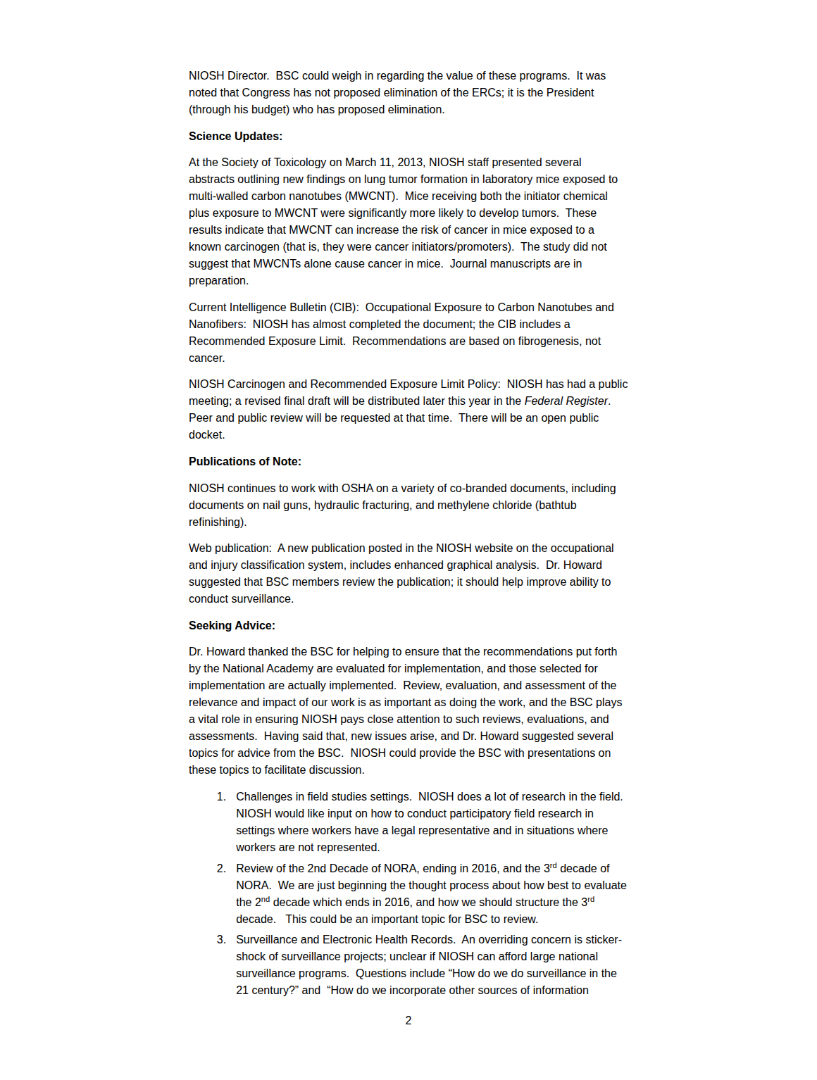NIOSH Director. BSC could weigh in regarding the value of these programs. It was noted that Congress has not proposed elimination of the ERCs; it is the President (through his budget) who has proposed elimination.
Science Updates:
At the Society of Toxicology on March 11, 2013, NIOSH staff presented several abstracts outlining new findings on lung tumor formation in laboratory mice exposed to multi-walled carbon nanotubes (MWCNT). Mice receiving both the initiator chemical plus exposure to MWCNT were significantly more likely to develop tumors. These results indicate that MWCNT can increase the risk of cancer in mice exposed to a known carcinogen (that is, they were cancer initiators/promoters). The study did not suggest that MWCNTs alone cause cancer in mice. Journal manuscripts are in preparation.
Current Intelligence Bulletin (CIB): Occupational Exposure to Carbon Nanotubes and Nanofibers: NIOSH has almost completed the document; the CIB includes a Recommended Exposure Limit. Recommendations are based on fibrogenesis, not cancer.
NIOSH Carcinogen and Recommended Exposure Limit Policy: NIOSH has had a public meeting; a revised final draft will be distributed later this year in the Federal Register. Peer and public review will be requested at that time. There will be an open public docket.
Publications of Note:
NIOSH continues to work with OSHA on a variety of co-branded documents, including documents on nail guns, hydraulic fracturing, and methylene chloride (bathtub refinishing).
Web publication: A new publication posted in the NIOSH website on the occupational and injury classification system, includes enhanced graphical analysis. Dr. Howard suggested that BSC members review the publication; it should help improve ability to conduct surveillance.
Seeking Advice:
Dr. Howard thanked the BSC for helping to ensure that the recommendations put forth by the National Academy are evaluated for implementation, and those selected for implementation are actually implemented. Review, evaluation, and assessment of the relevance and impact of our work is as important as doing the work, and the BSC plays a vital role in ensuring NIOSH pays close attention to such reviews, evaluations, and assessments. Having said that, new issues arise, and Dr. Howard suggested several topics for advice from the BSC. NIOSH could provide the BSC with presentations on these topics to facilitate discussion.
Challenges in field studies settings. NIOSH does a lot of research in the field. NIOSH would like input on how to conduct participatory field research in settings where workers have a legal representative and in situations where workers are not represented.
Review of the 2nd Decade of NORA, ending in 2016, and the 3rd decade of NORA. We are just beginning the thought process about how best to evaluate the 2nd decade which ends in 2016, and how we should structure the 3rd decade. This could be an important topic for BSC to review.
Surveillance and Electronic Health Records. An overriding concern is sticker-shock of surveillance projects; unclear if NIOSH can afford large national surveillance programs. Questions include “How do we do surveillance in the 21 century?” and “How do we incorporate other sources of information
2